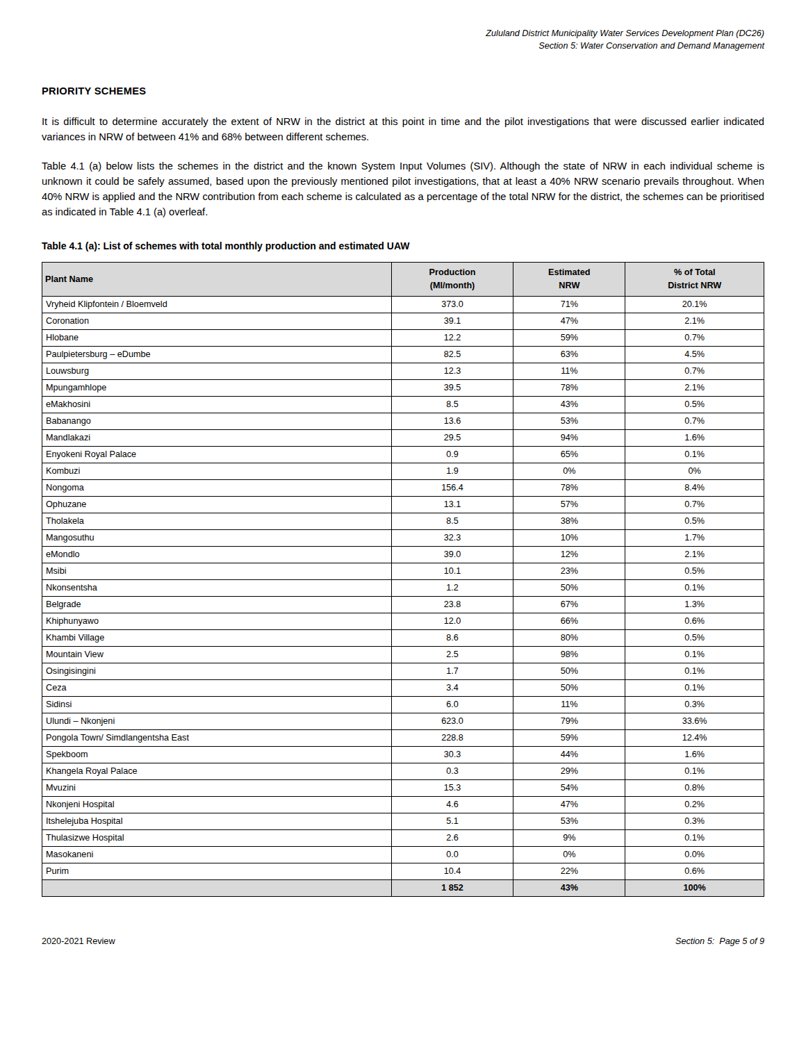Zululand District Municipality Water Services Development Plan (DC26)
Section 5: Water Conservation and Demand Management
PRIORITY SCHEMES
It is difficult to determine accurately the extent of NRW in the district at this point in time and the pilot investigations that were discussed earlier indicated variances in NRW of between 41% and 68% between different schemes.
Table 4.1 (a) below lists the schemes in the district and the known System Input Volumes (SIV). Although the state of NRW in each individual scheme is unknown it could be safely assumed, based upon the previously mentioned pilot investigations, that at least a 40% NRW scenario prevails throughout. When 40% NRW is applied and the NRW contribution from each scheme is calculated as a percentage of the total NRW for the district, the schemes can be prioritised as indicated in Table 4.1 (a) overleaf.
Table 4.1 (a): List of schemes with total monthly production and estimated UAW
| Plant Name | Production (Ml/month) | Estimated NRW | % of Total District NRW |
| --- | --- | --- | --- |
| Vryheid Klipfontein / Bloemveld | 373.0 | 71% | 20.1% |
| Coronation | 39.1 | 47% | 2.1% |
| Hlobane | 12.2 | 59% | 0.7% |
| Paulpietersburg – eDumbe | 82.5 | 63% | 4.5% |
| Louwsburg | 12.3 | 11% | 0.7% |
| Mpungamhlope | 39.5 | 78% | 2.1% |
| eMakhosini | 8.5 | 43% | 0.5% |
| Babanango | 13.6 | 53% | 0.7% |
| Mandlakazi | 29.5 | 94% | 1.6% |
| Enyokeni Royal Palace | 0.9 | 65% | 0.1% |
| Kombuzi | 1.9 | 0% | 0% |
| Nongoma | 156.4 | 78% | 8.4% |
| Ophuzane | 13.1 | 57% | 0.7% |
| Tholakela | 8.5 | 38% | 0.5% |
| Mangosuthu | 32.3 | 10% | 1.7% |
| eMondlo | 39.0 | 12% | 2.1% |
| Msibi | 10.1 | 23% | 0.5% |
| Nkonsentsha | 1.2 | 50% | 0.1% |
| Belgrade | 23.8 | 67% | 1.3% |
| Khiphunyawo | 12.0 | 66% | 0.6% |
| Khambi Village | 8.6 | 80% | 0.5% |
| Mountain View | 2.5 | 98% | 0.1% |
| Osingisingini | 1.7 | 50% | 0.1% |
| Ceza | 3.4 | 50% | 0.1% |
| Sidinsi | 6.0 | 11% | 0.3% |
| Ulundi – Nkonjeni | 623.0 | 79% | 33.6% |
| Pongola Town/ Simdlangentsha East | 228.8 | 59% | 12.4% |
| Spekboom | 30.3 | 44% | 1.6% |
| Khangela Royal Palace | 0.3 | 29% | 0.1% |
| Mvuzini | 15.3 | 54% | 0.8% |
| Nkonjeni Hospital | 4.6 | 47% | 0.2% |
| Itshelejuba Hospital | 5.1 | 53% | 0.3% |
| Thulasizwe Hospital | 2.6 | 9% | 0.1% |
| Masokaneni | 0.0 | 0% | 0.0% |
| Purim | 10.4 | 22% | 0.6% |
| | 1 852 | 43% | 100% |
2020-2021 Review
Section 5: Page 5 of 9